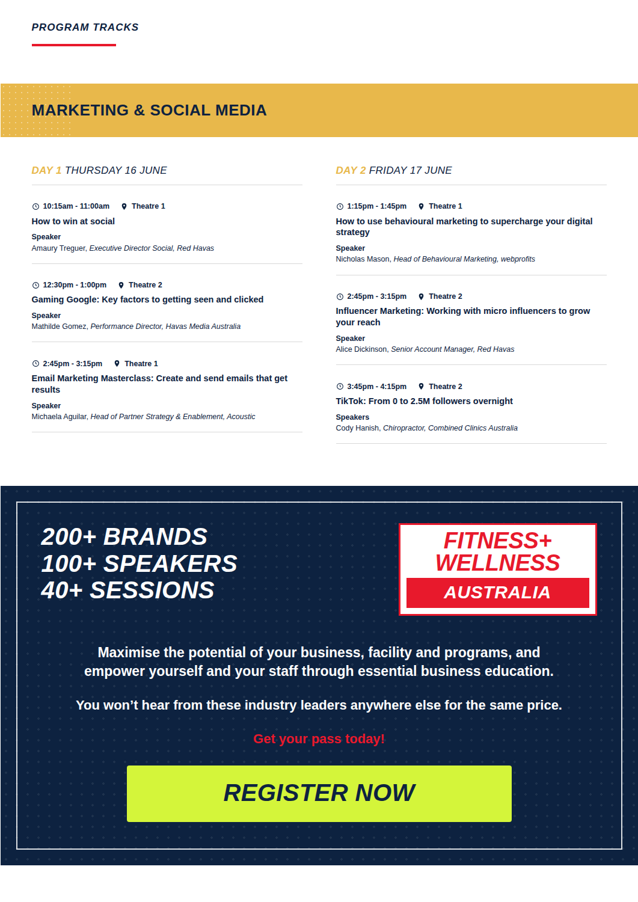Program Tracks
Marketing & Social Media
DAY 1 THURSDAY 16 JUNE
10:15am - 11:00am Theatre 1
How to win at social
Speaker
Amaury Treguer, Executive Director Social, Red Havas
12:30pm - 1:00pm Theatre 2
Gaming Google: Key factors to getting seen and clicked
Speaker
Mathilde Gomez, Performance Director, Havas Media Australia
2:45pm - 3:15pm Theatre 1
Email Marketing Masterclass: Create and send emails that get results
Speaker
Michaela Aguilar, Head of Partner Strategy & Enablement, Acoustic
DAY 2 FRIDAY 17 JUNE
1:15pm - 1:45pm Theatre 1
How to use behavioural marketing to supercharge your digital strategy
Speaker
Nicholas Mason, Head of Behavioural Marketing, webprofits
2:45pm - 3:15pm Theatre 2
Influencer Marketing: Working with micro influencers to grow your reach
Speaker
Alice Dickinson, Senior Account Manager, Red Havas
3:45pm - 4:15pm Theatre 2
TikTok: From 0 to 2.5M followers overnight
Speakers
Cody Hanish, Chiropractor, Combined Clinics Australia
200+ Brands 100+ Speakers 40+ Sessions
Fitness+
Wellness
Australia
Maximise the potential of your business, facility and programs, and empower yourself and your staff through essential business education.
You won’t hear from these industry leaders anywhere else for the same price.
Get your pass today!
Register Now